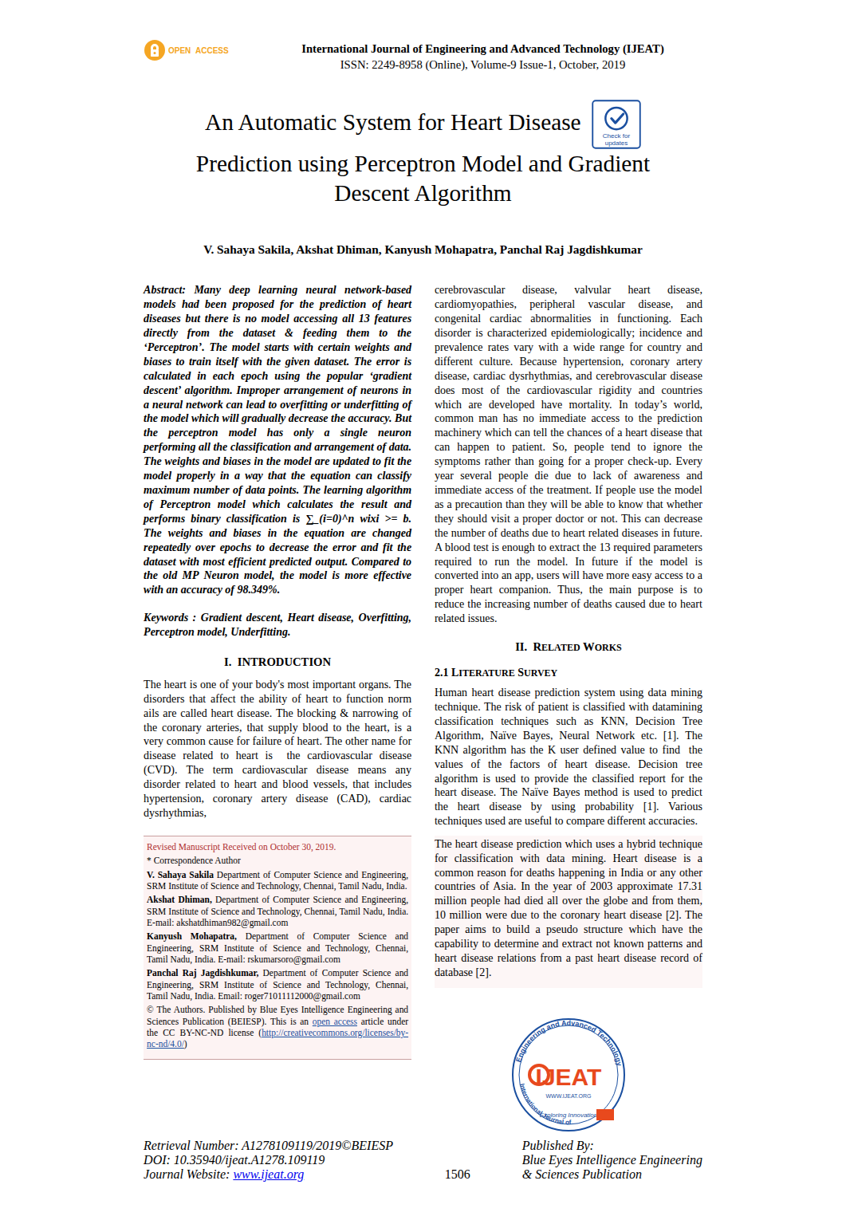OPEN ACCESS
International Journal of Engineering and Advanced Technology (IJEAT)
ISSN: 2249-8958 (Online), Volume-9 Issue-1, October, 2019
An Automatic System for Heart Disease Check for updates
Prediction using Perceptron Model and Gradient
Descent Algorithm
V. Sahaya Sakila, Akshat Dhiman, Kanyush Mohapatra, Panchal Raj Jagdishkumar
Abstract: Many deep learning neural network-based models had been proposed for the prediction of heart diseases but there is no model accessing all 13 features directly from the dataset & feeding them to the ‘Perceptron’. The model starts with certain weights and biases to train itself with the given dataset. The error is calculated in each epoch using the popular ‘gradient descent’ algorithm. Improper arrangement of neurons in a neural network can lead to overfitting or underfitting of the model which will gradually decrease the accuracy. But the perceptron model has only a single neuron performing all the classification and arrangement of data. The weights and biases in the model are updated to fit the model properly in a way that the equation can classify maximum number of data points. The learning algorithm of Perceptron model which calculates the result and performs binary classification is ∑_(i=0)^n wixi >= b. The weights and biases in the equation are changed repeatedly over epochs to decrease the error and fit the dataset with most efficient predicted output. Compared to the old MP Neuron model, the model is more effective with an accuracy of 98.349%.
Keywords : Gradient descent, Heart disease, Overfitting, Perceptron model, Underfitting.
I. INTRODUCTION
The heart is one of your body's most important organs. The disorders that affect the ability of heart to function norm ails are called heart disease. The blocking & narrowing of the coronary arteries, that supply blood to the heart, is a very common cause for failure of heart. The other name for disease related to heart is the cardiovascular disease (CVD). The term cardiovascular disease means any disorder related to heart and blood vessels, that includes hypertension, coronary artery disease (CAD), cardiac dysrhythmias,
Revised Manuscript Received on October 30, 2019.
* Correspondence Author
V. Sahaya Sakila Department of Computer Science and Engineering, SRM Institute of Science and Technology, Chennai, Tamil Nadu, India.
Akshat Dhiman, Department of Computer Science and Engineering, SRM Institute of Science and Technology, Chennai, Tamil Nadu, India. E-mail: akshatdhiman982@gmail.com
Kanyush Mohapatra, Department of Computer Science and Engineering, SRM Institute of Science and Technology, Chennai, Tamil Nadu, India. E-mail: rskumarsoro@gmail.com
Panchal Raj Jagdishkumar, Department of Computer Science and Engineering, SRM Institute of Science and Technology, Chennai, Tamil Nadu, India. Email: roger71011112000@gmail.com
© The Authors. Published by Blue Eyes Intelligence Engineering and Sciences Publication (BEIESP). This is an open access article under the CC BY-NC-ND license (http://creativecommons.org/licenses/by-nc-nd/4.0/)
cerebrovascular disease, valvular heart disease, cardiomyopathies, peripheral vascular disease, and congenital cardiac abnormalities in functioning. Each disorder is characterized epidemiologically; incidence and prevalence rates vary with a wide range for country and different culture. Because hypertension, coronary artery disease, cardiac dysrhythmias, and cerebrovascular disease does most of the cardiovascular rigidity and countries which are developed have mortality. In today’s world, common man has no immediate access to the prediction machinery which can tell the chances of a heart disease that can happen to patient. So, people tend to ignore the symptoms rather than going for a proper check-up. Every year several people die due to lack of awareness and immediate access of the treatment. If people use the model as a precaution than they will be able to know that whether they should visit a proper doctor or not. This can decrease the number of deaths due to heart related diseases in future. A blood test is enough to extract the 13 required parameters required to run the model. In future if the model is converted into an app, users will have more easy access to a proper heart companion. Thus, the main purpose is to reduce the increasing number of deaths caused due to heart related issues.
II. RELATED WORKS
2.1 LITERATURE SURVEY
Human heart disease prediction system using data mining technique. The risk of patient is classified with datamining classification techniques such as KNN, Decision Tree Algorithm, Naïve Bayes, Neural Network etc. [1]. The KNN algorithm has the K user defined value to find the values of the factors of heart disease. Decision tree algorithm is used to provide the classified report for the heart disease. The Naïve Bayes method is used to predict the heart disease by using probability [1]. Various techniques used are useful to compare different accuracies.
The heart disease prediction which uses a hybrid technique for classification with data mining. Heart disease is a common reason for deaths happening in India or any other countries of Asia. In the year of 2003 approximate 17.31 million people had died all over the globe and from them, 10 million were due to the coronary heart disease [2]. The paper aims to build a pseudo structure which have the capability to determine and extract not known patterns and heart disease relations from a past heart disease record of database [2].
Engineering and Advanced Technology International Journal of IJEAT WWW.IJEAT.ORG Exploring Innovation
Retrieval Number: A1278109119/2019©BEIESP
DOI: 10.35940/ijeat.A1278.109119
Journal Website: www.ijeat.org
1506
Published By:
Blue Eyes Intelligence Engineering
& Sciences Publication